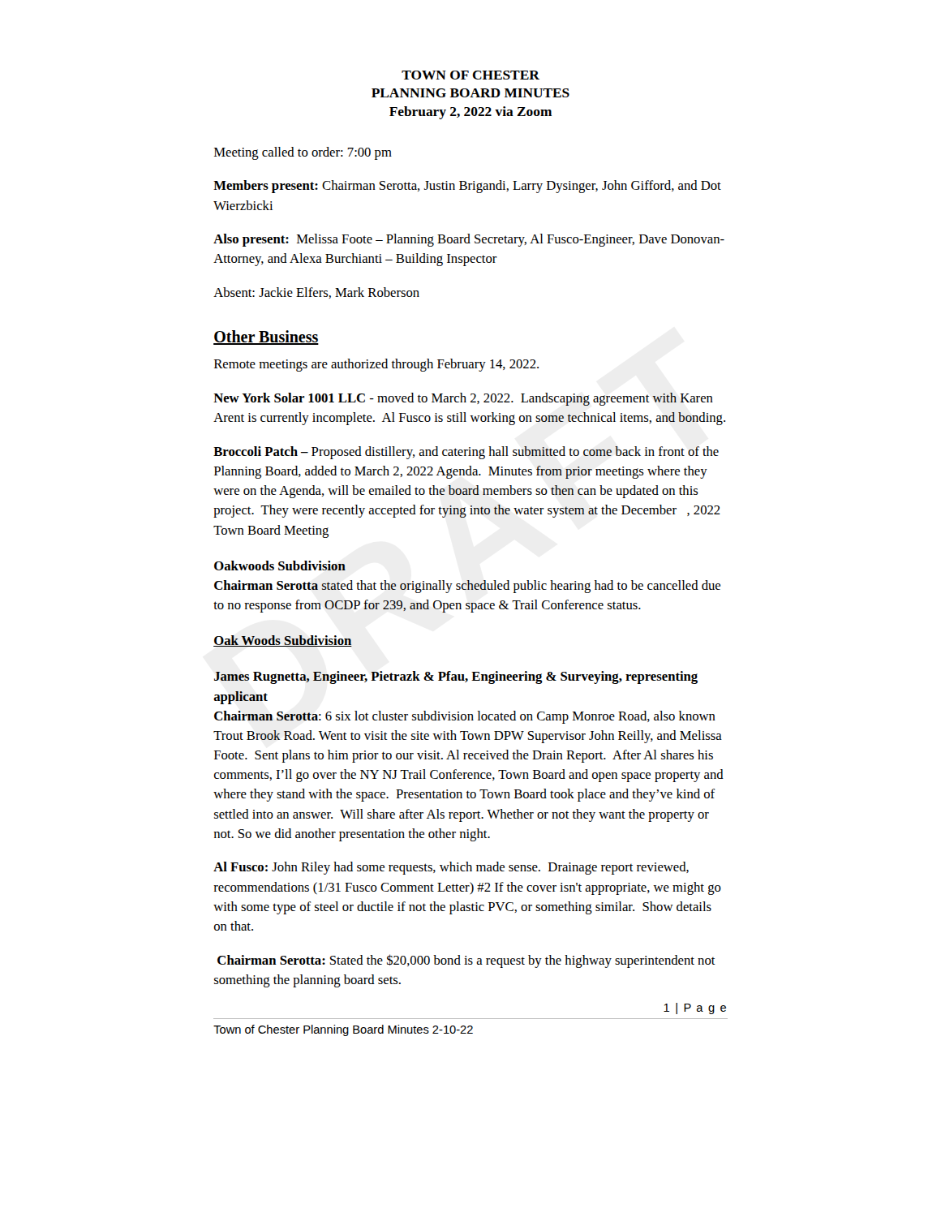DRAFT
TOWN OF CHESTER
PLANNING BOARD MINUTES
February 2, 2022 via Zoom
Meeting called to order: 7:00 pm
Members present: Chairman Serotta, Justin Brigandi, Larry Dysinger, John Gifford, and Dot Wierzbicki
Also present: Melissa Foote – Planning Board Secretary, Al Fusco-Engineer, Dave Donovan-Attorney, and Alexa Burchianti – Building Inspector
Absent: Jackie Elfers, Mark Roberson
Other Business
Remote meetings are authorized through February 14, 2022.
New York Solar 1001 LLC - moved to March 2, 2022. Landscaping agreement with Karen Arent is currently incomplete. Al Fusco is still working on some technical items, and bonding.
Broccoli Patch – Proposed distillery, and catering hall submitted to come back in front of the Planning Board, added to March 2, 2022 Agenda. Minutes from prior meetings where they were on the Agenda, will be emailed to the board members so then can be updated on this project. They were recently accepted for tying into the water system at the December , 2022 Town Board Meeting
Oakwoods Subdivision
Chairman Serotta stated that the originally scheduled public hearing had to be cancelled due to no response from OCDP for 239, and Open space & Trail Conference status.
Oak Woods Subdivision
James Rugnetta, Engineer, Pietrazk & Pfau, Engineering & Surveying, representing applicant
Chairman Serotta: 6 six lot cluster subdivision located on Camp Monroe Road, also known Trout Brook Road. Went to visit the site with Town DPW Supervisor John Reilly, and Melissa Foote. Sent plans to him prior to our visit. Al received the Drain Report. After Al shares his comments, I’ll go over the NY NJ Trail Conference, Town Board and open space property and where they stand with the space. Presentation to Town Board took place and they’ve kind of settled into an answer. Will share after Als report. Whether or not they want the property or not. So we did another presentation the other night.
Al Fusco: John Riley had some requests, which made sense. Drainage report reviewed, recommendations (1/31 Fusco Comment Letter) #2 If the cover isn't appropriate, we might go with some type of steel or ductile if not the plastic PVC, or something similar. Show details on that.
Chairman Serotta: Stated the $20,000 bond is a request by the highway superintendent not something the planning board sets.
1 | P a g e
Town of Chester Planning Board Minutes 2-10-22